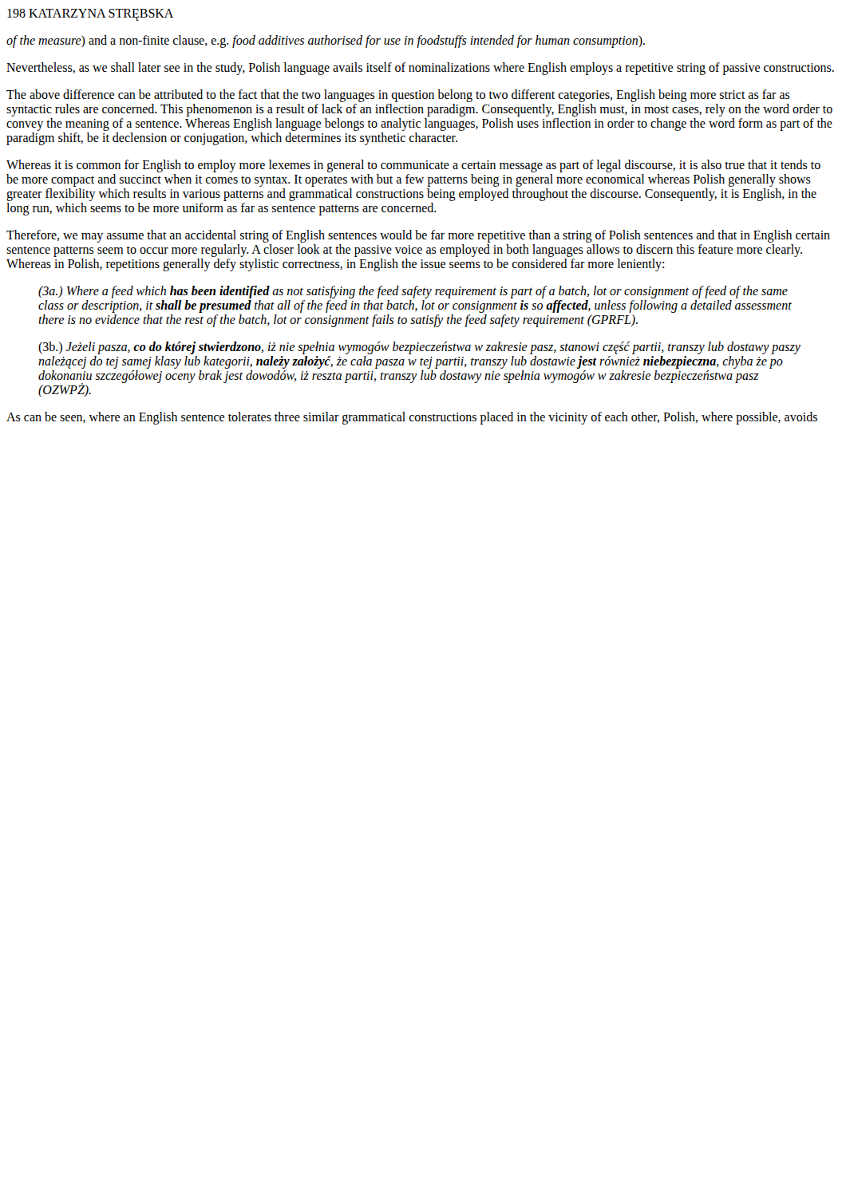198 KATARZYNA STRĘBSKA
of the measure) and a non-finite clause, e.g. food additives authorised for use in foodstuffs intended for human consumption).
Nevertheless, as we shall later see in the study, Polish language avails itself of nominalizations where English employs a repetitive string of passive constructions.
The above difference can be attributed to the fact that the two languages in question belong to two different categories, English being more strict as far as syntactic rules are concerned. This phenomenon is a result of lack of an inflection paradigm. Consequently, English must, in most cases, rely on the word order to convey the meaning of a sentence. Whereas English language belongs to analytic languages, Polish uses inflection in order to change the word form as part of the paradigm shift, be it declension or conjugation, which determines its synthetic character.
Whereas it is common for English to employ more lexemes in general to communicate a certain message as part of legal discourse, it is also true that it tends to be more compact and succinct when it comes to syntax. It operates with but a few patterns being in general more economical whereas Polish generally shows greater flexibility which results in various patterns and grammatical constructions being employed throughout the discourse. Consequently, it is English, in the long run, which seems to be more uniform as far as sentence patterns are concerned.
Therefore, we may assume that an accidental string of English sentences would be far more repetitive than a string of Polish sentences and that in English certain sentence patterns seem to occur more regularly. A closer look at the passive voice as employed in both languages allows to discern this feature more clearly. Whereas in Polish, repetitions generally defy stylistic correctness, in English the issue seems to be considered far more leniently:
(3a.) Where a feed which has been identified as not satisfying the feed safety requirement is part of a batch, lot or consignment of feed of the same class or description, it shall be presumed that all of the feed in that batch, lot or consignment is so affected, unless following a detailed assessment there is no evidence that the rest of the batch, lot or consignment fails to satisfy the feed safety requirement (GPRFL).
(3b.) Jeżeli pasza, co do której stwierdzono, iż nie spełnia wymogów bezpieczeństwa w zakresie pasz, stanowi część partii, transzy lub dostawy paszy należącej do tej samej klasy lub kategorii, należy założyć, że cała pasza w tej partii, transzy lub dostawie jest również niebezpieczna, chyba że po dokonaniu szczegółowej oceny brak jest dowodów, iż reszta partii, transzy lub dostawy nie spełnia wymogów w zakresie bezpieczeństwa pasz (OZWPŻ).
As can be seen, where an English sentence tolerates three similar grammatical constructions placed in the vicinity of each other, Polish, where possible, avoids